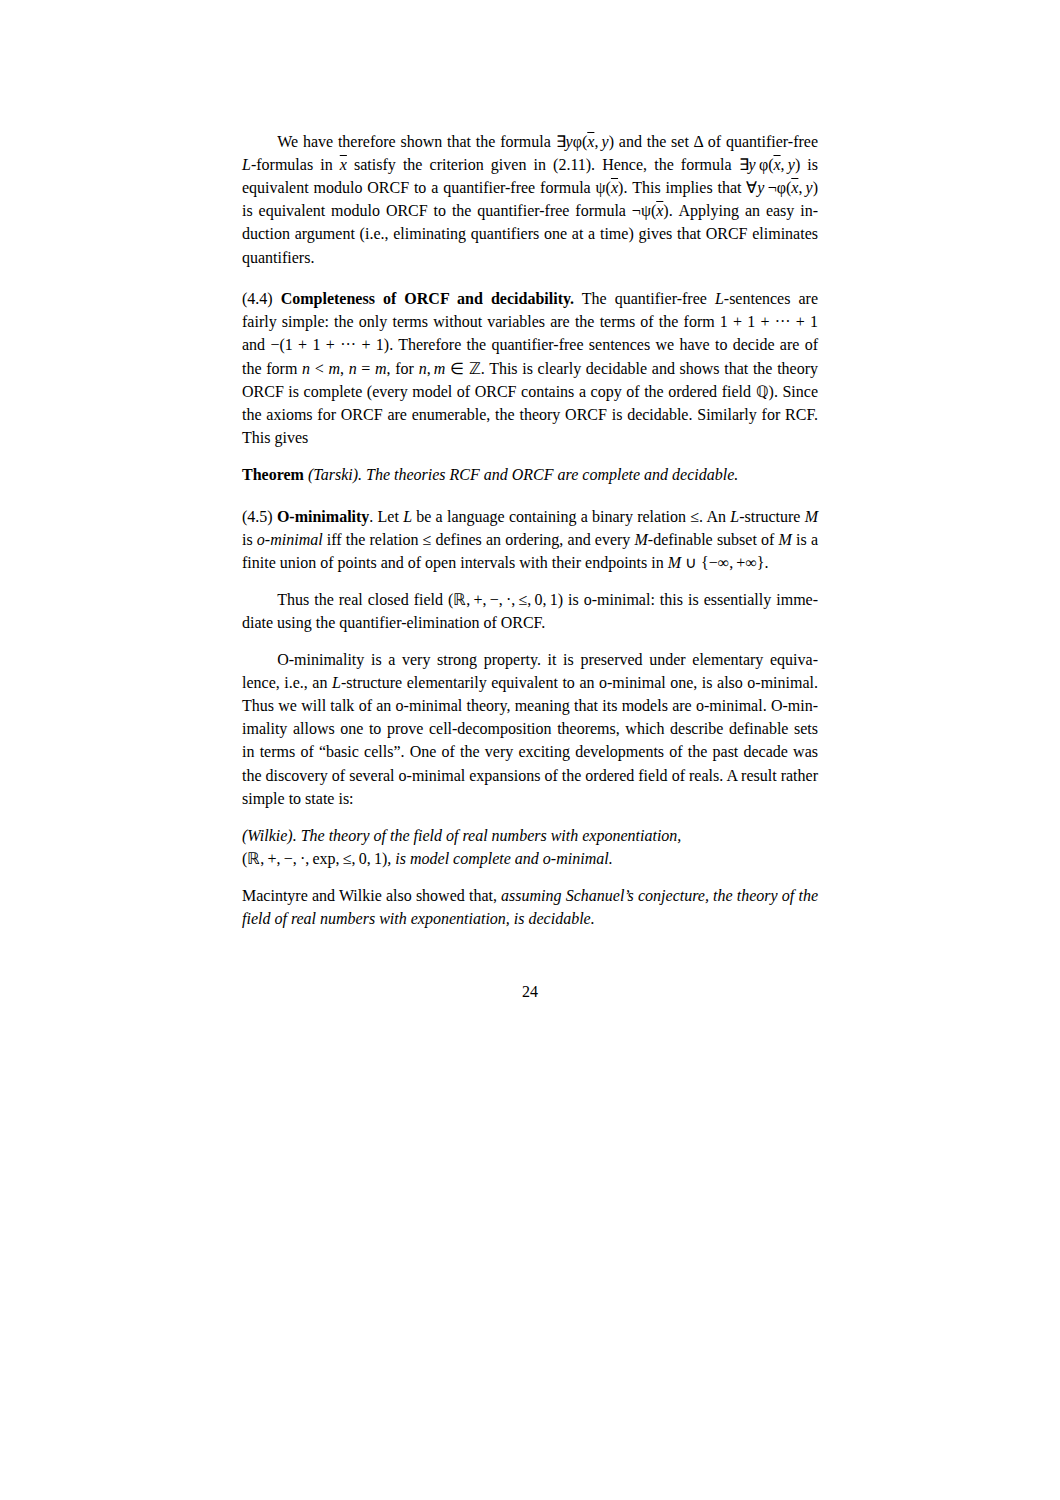We have therefore shown that the formula ∃yφ(x, y) and the set Δ of quantifier-free L-formulas in x satisfy the criterion given in (2.11). Hence, the formula ∃y φ(x, y) is equivalent modulo ORCF to a quantifier-free formula ψ(x). This implies that ∀y ¬φ(x, y) is equivalent modulo ORCF to the quantifier-free formula ¬ψ(x). Applying an easy induction argument (i.e., eliminating quantifiers one at a time) gives that ORCF eliminates quantifiers.
(4.4) Completeness of ORCF and decidability. The quantifier-free L-sentences are fairly simple: the only terms without variables are the terms of the form 1 + 1 + ··· + 1 and −(1 + 1 + ··· + 1). Therefore the quantifier-free sentences we have to decide are of the form n < m, n = m, for n, m ∈ ℤ. This is clearly decidable and shows that the theory ORCF is complete (every model of ORCF contains a copy of the ordered field ℚ). Since the axioms for ORCF are enumerable, the theory ORCF is decidable. Similarly for RCF. This gives
Theorem (Tarski). The theories RCF and ORCF are complete and decidable.
(4.5) O-minimality. Let L be a language containing a binary relation ≤. An L-structure M is o-minimal iff the relation ≤ defines an ordering, and every M-definable subset of M is a finite union of points and of open intervals with their endpoints in M ∪ {−∞, +∞}.
Thus the real closed field (ℝ, +, −, ·, ≤, 0, 1) is o-minimal: this is essentially immediate using the quantifier-elimination of ORCF.
O-minimality is a very strong property. it is preserved under elementary equivalence, i.e., an L-structure elementarily equivalent to an o-minimal one, is also o-minimal. Thus we will talk of an o-minimal theory, meaning that its models are o-minimal. O-minimality allows one to prove cell-decomposition theorems, which describe definable sets in terms of “basic cells”. One of the very exciting developments of the past decade was the discovery of several o-minimal expansions of the ordered field of reals. A result rather simple to state is:
(Wilkie). The theory of the field of real numbers with exponentiation,
(ℝ, +, −, ·, exp, ≤, 0, 1), is model complete and o-minimal.
Macintyre and Wilkie also showed that, assuming Schanuel’s conjecture, the theory of the field of real numbers with exponentiation, is decidable.
24